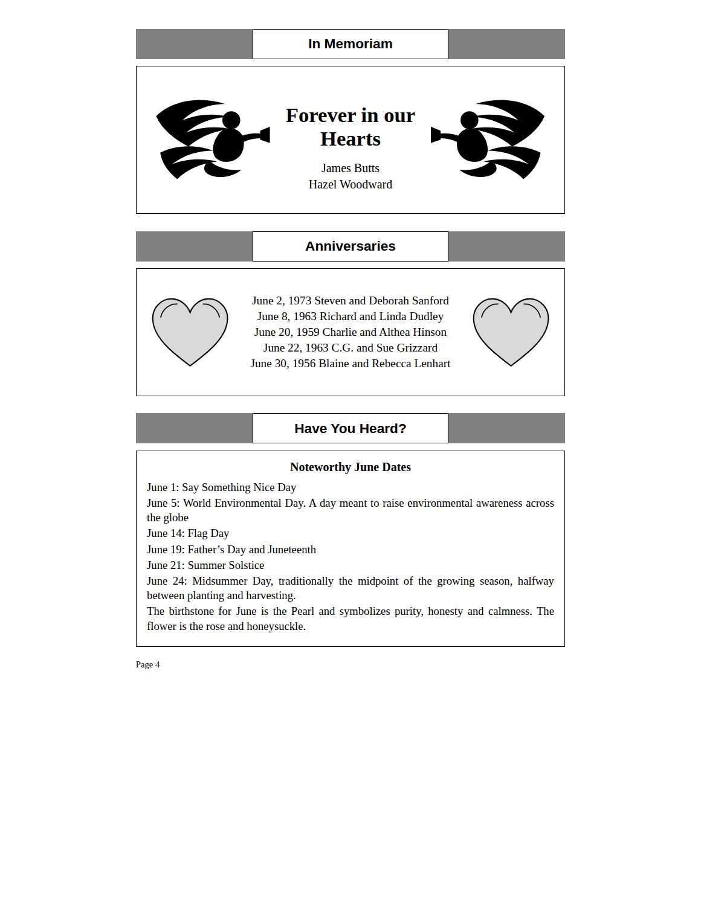In Memoriam
Forever in our Hearts
James Butts
Hazel Woodward
Anniversaries
June 2, 1973 Steven and Deborah Sanford
June 8, 1963 Richard and Linda Dudley
June 20, 1959 Charlie and Althea Hinson
June 22, 1963 C.G. and Sue Grizzard
June 30, 1956 Blaine and Rebecca Lenhart
Have You Heard?
Noteworthy June Dates
June 1: Say Something Nice Day
June 5: World Environmental Day. A day meant to raise environmental awareness across the globe
June 14: Flag Day
June 19: Father’s Day and Juneteenth
June 21: Summer Solstice
June 24: Midsummer Day, traditionally the midpoint of the growing season, halfway between planting and harvesting.
The birthstone for June is the Pearl and symbolizes purity, honesty and calmness. The flower is the rose and honeysuckle.
Page 4